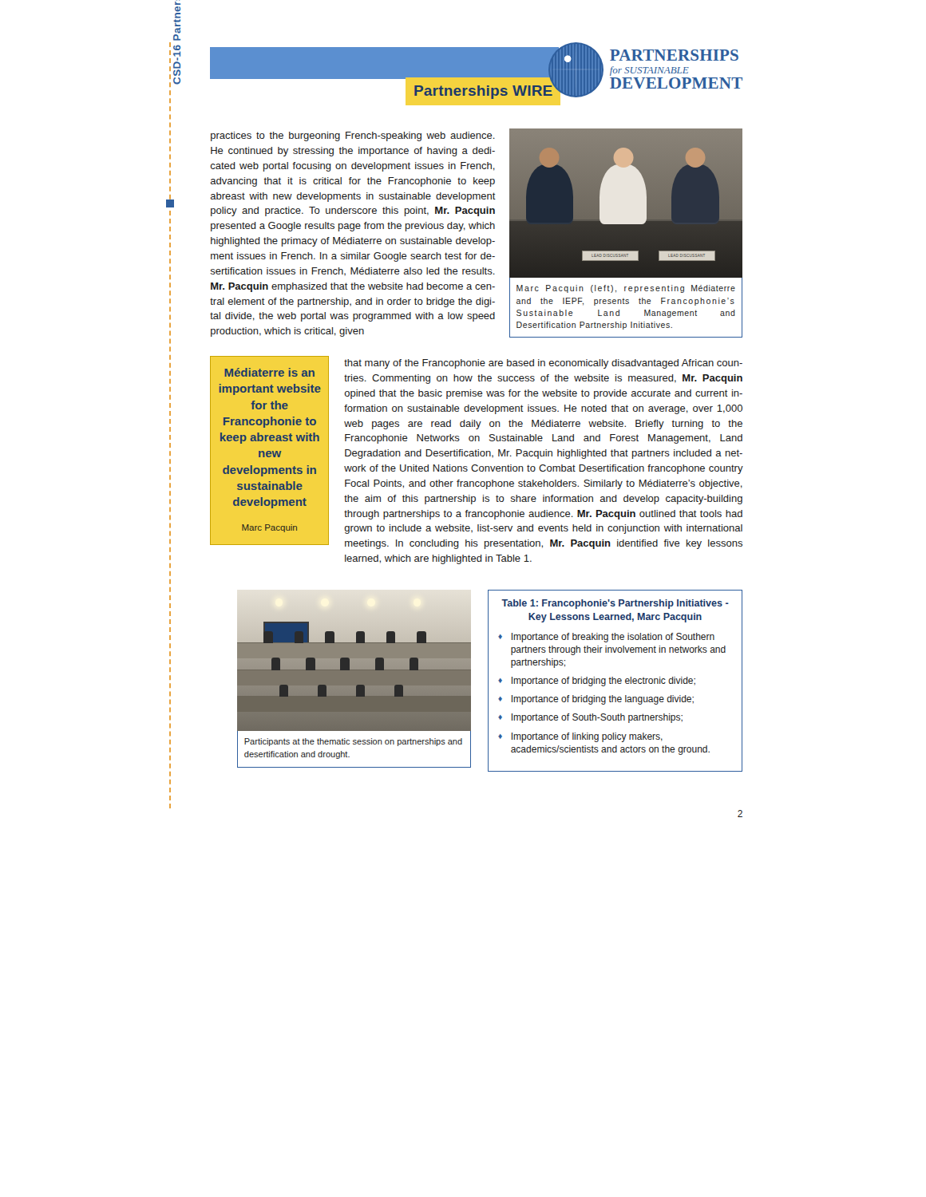CSD-16 Partnerships Fair | 6 May 2008
Partnerships WIRE
PARTNERSHIPS
for SUSTAINABLE
DEVELOPMENT
practices to the burgeoning French-speaking web audience. He continued by stressing the importance of having a dedicated web portal focusing on development issues in French, advancing that it is critical for the Francophonie to keep abreast with new developments in sustainable development policy and practice. To underscore this point, Mr. Pacquin presented a Google results page from the previous day, which highlighted the primacy of Médiaterre on sustainable development issues in French. In a similar Google search test for desertification issues in French, Médiaterre also led the results. Mr. Pacquin emphasized that the website had become a central element of the partnership, and in order to bridge the digital divide, the web portal was programmed with a low speed production, which is critical, given
LEAD DISCUSSANT
LEAD DISCUSSANT
Marc Pacquin (left), representing Médiaterre and the IEPF, presents the Francophonie’s Sustainable Land Management and Desertification Partnership Initiatives.
Médiaterre is an important website for the Francophonie to keep abreast with new developments in sustainable development
Marc Pacquin
that many of the Francophonie are based in economically disadvantaged African countries. Commenting on how the success of the website is measured, Mr. Pacquin opined that the basic premise was for the website to provide accurate and current information on sustainable development issues. He noted that on average, over 1,000 web pages are read daily on the Médiaterre website. Briefly turning to the Francophonie Networks on Sustainable Land and Forest Management, Land Degradation and Desertification, Mr. Pacquin highlighted that partners included a network of the United Nations Convention to Combat Desertification francophone country Focal Points, and other francophone stakeholders. Similarly to Médiaterre’s objective, the aim of this partnership is to share information and develop capacity-building through partnerships to a francophonie audience. Mr. Pacquin outlined that tools had grown to include a website, list-serv and events held in conjunction with international meetings. In concluding his presentation, Mr. Pacquin identified five key lessons learned, which are highlighted in Table 1.
Participants at the thematic session on partnerships and desertification and drought.
Table 1: Francophonie's Partnership Initiatives -
Key Lessons Learned, Marc Pacquin
Importance of breaking the isolation of Southern partners through their involvement in networks and partnerships;
Importance of bridging the electronic divide;
Importance of bridging the language divide;
Importance of South-South partnerships;
Importance of linking policy makers, academics/scientists and actors on the ground.
2